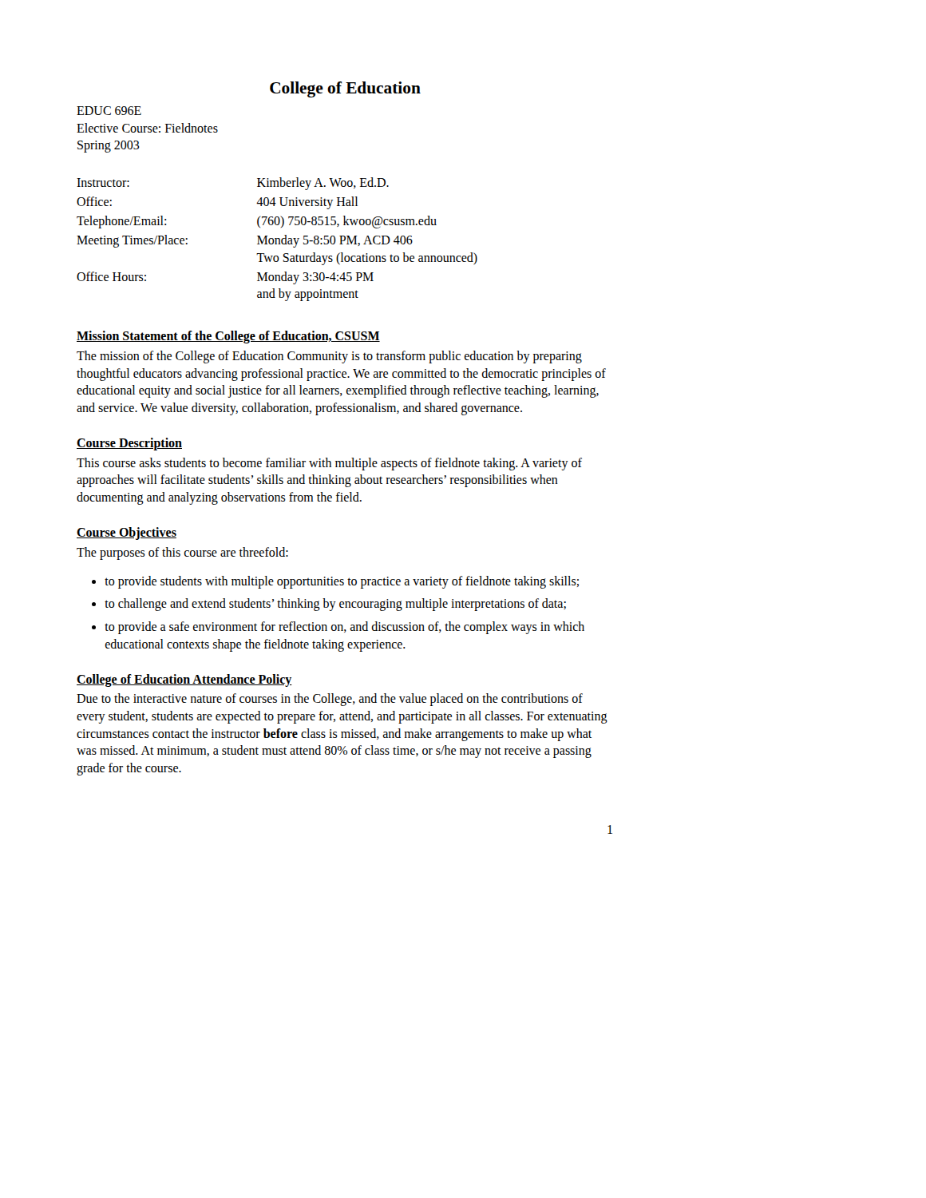College of Education
EDUC 696E
Elective Course: Fieldnotes
Spring 2003
| Instructor: | Kimberley A. Woo, Ed.D. |
| Office: | 404 University Hall |
| Telephone/Email: | (760) 750-8515, kwoo@csusm.edu |
| Meeting Times/Place: | Monday 5-8:50 PM, ACD 406 Two Saturdays (locations to be announced) |
| Office Hours: | Monday 3:30-4:45 PM and by appointment |
Mission Statement of the College of Education, CSUSM
The mission of the College of Education Community is to transform public education by preparing thoughtful educators advancing professional practice. We are committed to the democratic principles of educational equity and social justice for all learners, exemplified through reflective teaching, learning, and service. We value diversity, collaboration, professionalism, and shared governance.
Course Description
This course asks students to become familiar with multiple aspects of fieldnote taking. A variety of approaches will facilitate students’ skills and thinking about researchers’ responsibilities when documenting and analyzing observations from the field.
Course Objectives
The purposes of this course are threefold:
to provide students with multiple opportunities to practice a variety of fieldnote taking skills;
to challenge and extend students’ thinking by encouraging multiple interpretations of data;
to provide a safe environment for reflection on, and discussion of, the complex ways in which educational contexts shape the fieldnote taking experience.
College of Education Attendance Policy
Due to the interactive nature of courses in the College, and the value placed on the contributions of every student, students are expected to prepare for, attend, and participate in all classes. For extenuating circumstances contact the instructor before class is missed, and make arrangements to make up what was missed. At minimum, a student must attend 80% of class time, or s/he may not receive a passing grade for the course.
1